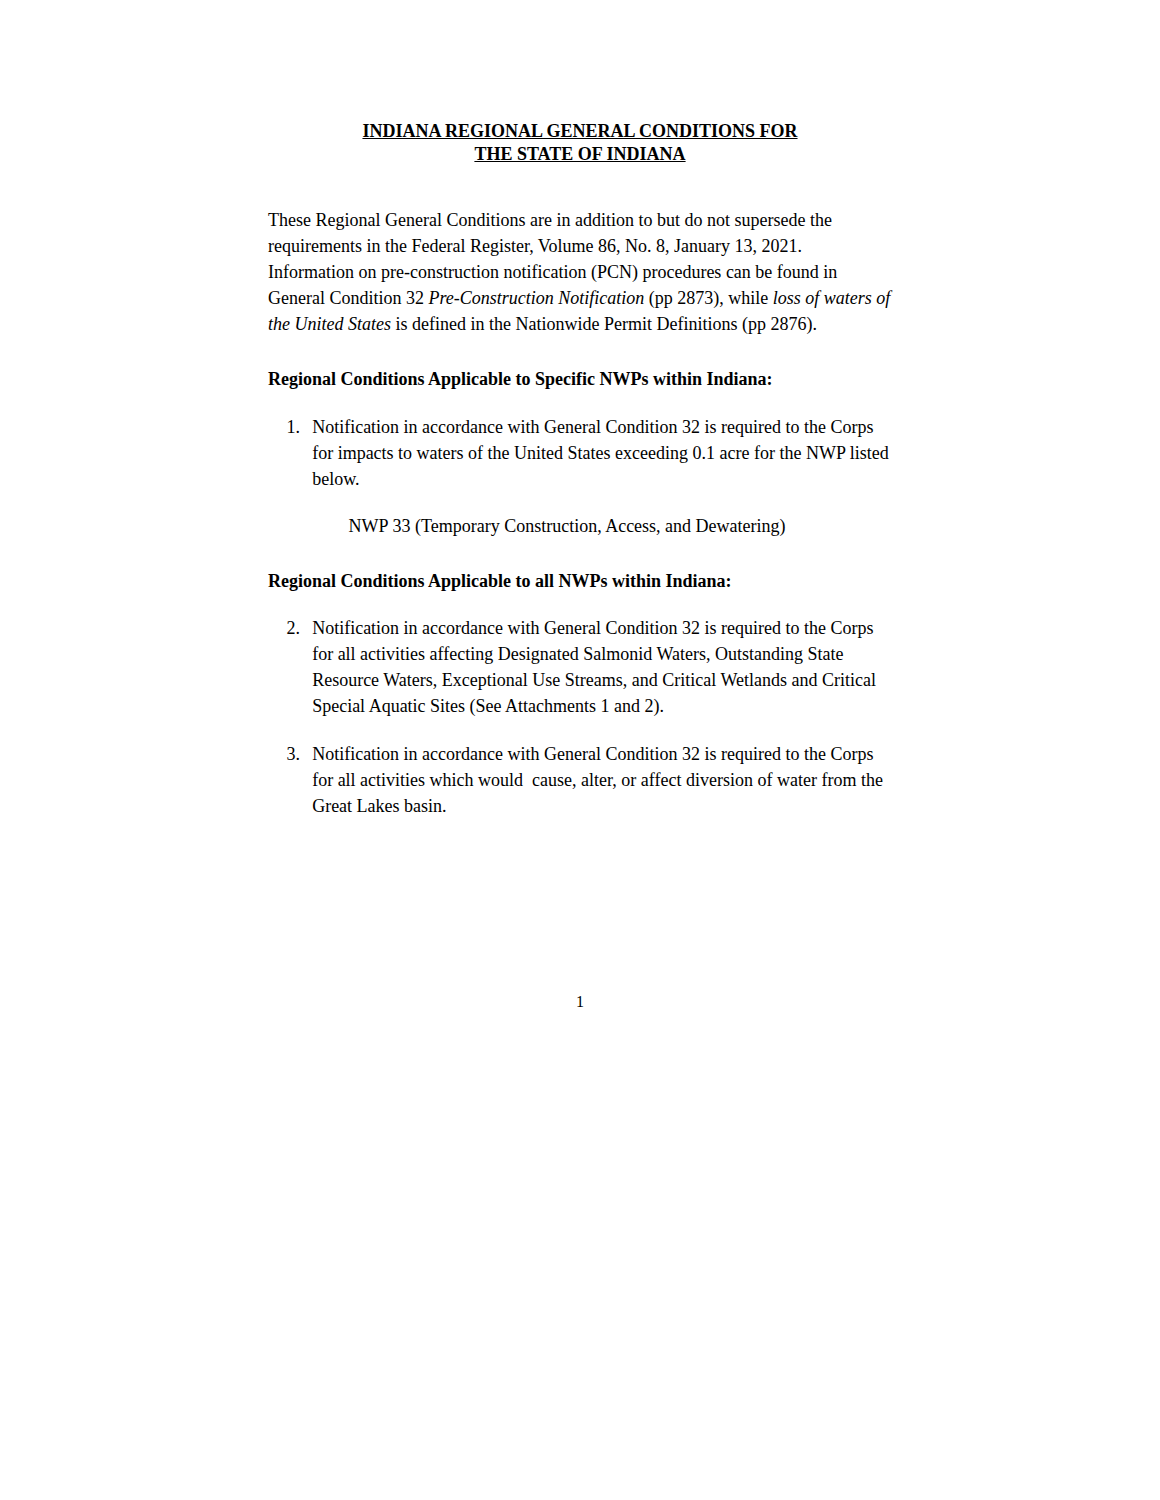INDIANA REGIONAL GENERAL CONDITIONS FOR THE STATE OF INDIANA
These Regional General Conditions are in addition to but do not supersede the requirements in the Federal Register, Volume 86, No. 8, January 13, 2021. Information on pre-construction notification (PCN) procedures can be found in General Condition 32 Pre-Construction Notification (pp 2873), while loss of waters of the United States is defined in the Nationwide Permit Definitions (pp 2876).
Regional Conditions Applicable to Specific NWPs within Indiana:
Notification in accordance with General Condition 32 is required to the Corps for impacts to waters of the United States exceeding 0.1 acre for the NWP listed below.
NWP 33 (Temporary Construction, Access, and Dewatering)
Regional Conditions Applicable to all NWPs within Indiana:
Notification in accordance with General Condition 32 is required to the Corps for all activities affecting Designated Salmonid Waters, Outstanding State Resource Waters, Exceptional Use Streams, and Critical Wetlands and Critical Special Aquatic Sites (See Attachments 1 and 2).
Notification in accordance with General Condition 32 is required to the Corps for all activities which would cause, alter, or affect diversion of water from the Great Lakes basin.
1